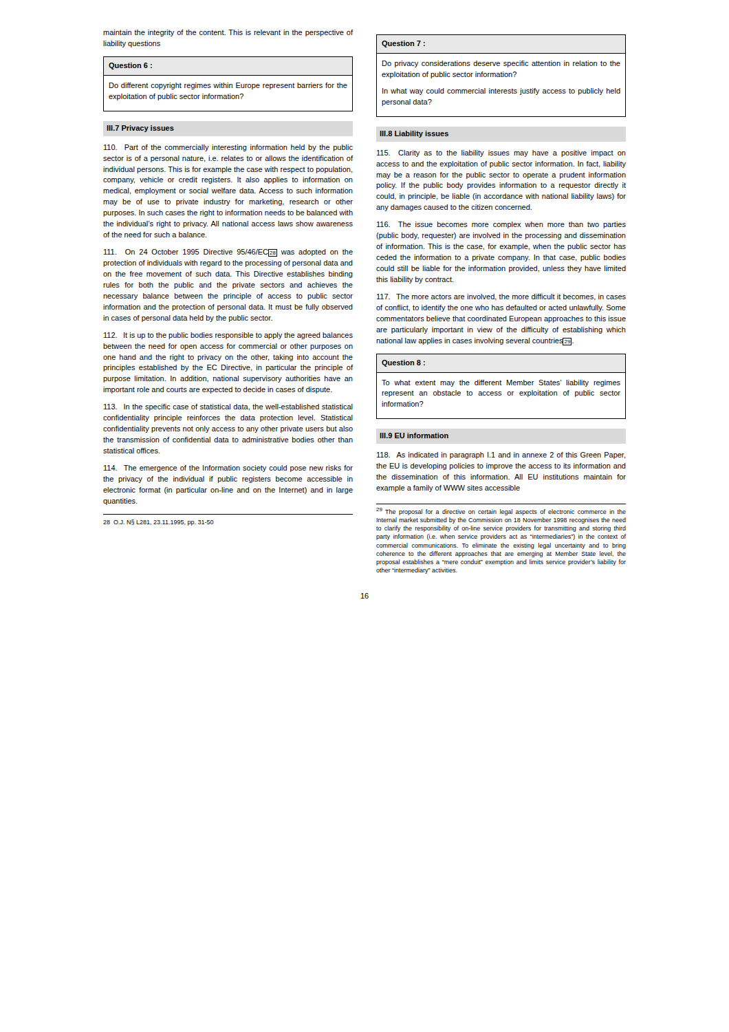maintain the integrity of the content. This is relevant in the perspective of liability questions
Question 6 :
Do different copyright regimes within Europe represent barriers for the exploitation of public sector information?
III.7 Privacy issues
110. Part of the commercially interesting information held by the public sector is of a personal nature, i.e. relates to or allows the identification of individual persons. This is for example the case with respect to population, company, vehicle or credit registers. It also applies to information on medical, employment or social welfare data. Access to such information may be of use to private industry for marketing, research or other purposes. In such cases the right to information needs to be balanced with the individual’s right to privacy. All national access laws show awareness of the need for such a balance.
111. On 24 October 1995 Directive 95/46/EC28 was adopted on the protection of individuals with regard to the processing of personal data and on the free movement of such data. This Directive establishes binding rules for both the public and the private sectors and achieves the necessary balance between the principle of access to public sector information and the protection of personal data. It must be fully observed in cases of personal data held by the public sector.
112. It is up to the public bodies responsible to apply the agreed balances between the need for open access for commercial or other purposes on one hand and the right to privacy on the other, taking into account the principles established by the EC Directive, in particular the principle of purpose limitation. In addition, national supervisory authorities have an important role and courts are expected to decide in cases of dispute.
113. In the specific case of statistical data, the well-established statistical confidentiality principle reinforces the data protection level. Statistical confidentiality prevents not only access to any other private users but also the transmission of confidential data to administrative bodies other than statistical offices.
114. The emergence of the Information society could pose new risks for the privacy of the individual if public registers become accessible in electronic format (in particular on-line and on the Internet) and in large quantities.
28 O.J. N§ L281, 23.11.1995, pp. 31-50
Question 7 :
Do privacy considerations deserve specific attention in relation to the exploitation of public sector information?
In what way could commercial interests justify access to publicly held personal data?
III.8 Liability issues
115. Clarity as to the liability issues may have a positive impact on access to and the exploitation of public sector information. In fact, liability may be a reason for the public sector to operate a prudent information policy. If the public body provides information to a requestor directly it could, in principle, be liable (in accordance with national liability laws) for any damages caused to the citizen concerned.
116. The issue becomes more complex when more than two parties (public body, requester) are involved in the processing and dissemination of information. This is the case, for example, when the public sector has ceded the information to a private company. In that case, public bodies could still be liable for the information provided, unless they have limited this liability by contract.
117. The more actors are involved, the more difficult it becomes, in cases of conflict, to identify the one who has defaulted or acted unlawfully. Some commentators believe that coordinated European approaches to this issue are particularly important in view of the difficulty of establishing which national law applies in cases involving several countries29.
Question 8 :
To what extent may the different Member States’ liability regimes represent an obstacle to access or exploitation of public sector information?
III.9 EU information
118. As indicated in paragraph I.1 and in annexe 2 of this Green Paper, the EU is developing policies to improve the access to its information and the dissemination of this information. All EU institutions maintain for example a family of WWW sites accessible
29 The proposal for a directive on certain legal aspects of electronic commerce in the Internal market submitted by the Commission on 18 November 1998 recognises the need to clarify the responsibility of on-line service providers for transmitting and storing third party information (i.e. when service providers act as “intermediaries”) in the context of commercial communications. To eliminate the existing legal uncertainty and to bring coherence to the different approaches that are emerging at Member State level, the proposal establishes a “mere conduit” exemption and limits service provider’s liability for other “intermediary” activities.
16